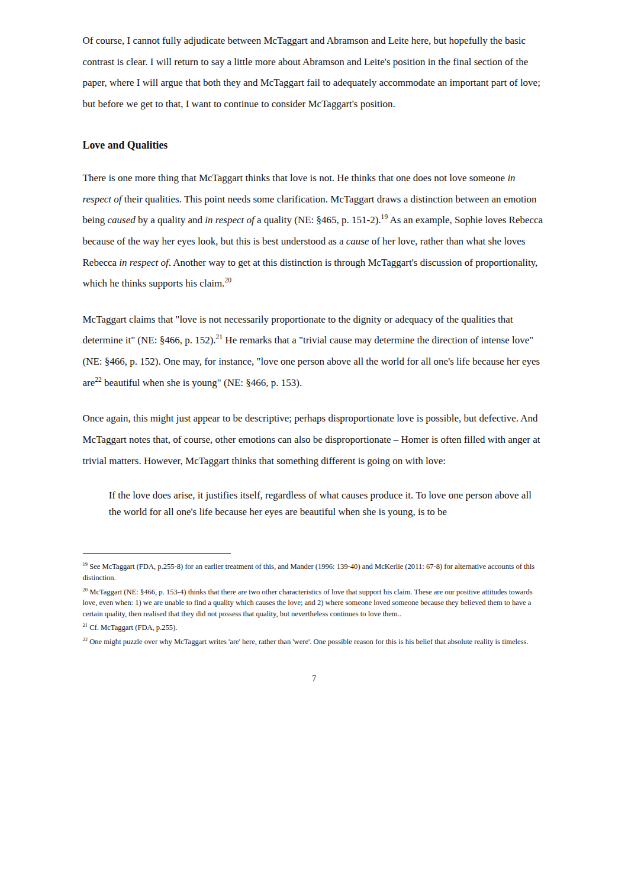Of course, I cannot fully adjudicate between McTaggart and Abramson and Leite here, but hopefully the basic contrast is clear. I will return to say a little more about Abramson and Leite's position in the final section of the paper, where I will argue that both they and McTaggart fail to adequately accommodate an important part of love; but before we get to that, I want to continue to consider McTaggart's position.
Love and Qualities
There is one more thing that McTaggart thinks that love is not. He thinks that one does not love someone in respect of their qualities. This point needs some clarification. McTaggart draws a distinction between an emotion being caused by a quality and in respect of a quality (NE: §465, p. 151-2).19 As an example, Sophie loves Rebecca because of the way her eyes look, but this is best understood as a cause of her love, rather than what she loves Rebecca in respect of. Another way to get at this distinction is through McTaggart's discussion of proportionality, which he thinks supports his claim.20
McTaggart claims that "love is not necessarily proportionate to the dignity or adequacy of the qualities that determine it" (NE: §466, p. 152).21 He remarks that a "trivial cause may determine the direction of intense love" (NE: §466, p. 152). One may, for instance, "love one person above all the world for all one's life because her eyes are22 beautiful when she is young" (NE: §466, p. 153).
Once again, this might just appear to be descriptive; perhaps disproportionate love is possible, but defective. And McTaggart notes that, of course, other emotions can also be disproportionate – Homer is often filled with anger at trivial matters. However, McTaggart thinks that something different is going on with love:
If the love does arise, it justifies itself, regardless of what causes produce it. To love one person above all the world for all one's life because her eyes are beautiful when she is young, is to be
19 See McTaggart (FDA, p.255-8) for an earlier treatment of this, and Mander (1996: 139-40) and McKerlie (2011: 67-8) for alternative accounts of this distinction.
20 McTaggart (NE: §466, p. 153-4) thinks that there are two other characteristics of love that support his claim. These are our positive attitudes towards love, even when: 1) we are unable to find a quality which causes the love; and 2) where someone loved someone because they believed them to have a certain quality, then realised that they did not possess that quality, but nevertheless continues to love them..
21 Cf. McTaggart (FDA, p.255).
22 One might puzzle over why McTaggart writes 'are' here, rather than 'were'. One possible reason for this is his belief that absolute reality is timeless.
7